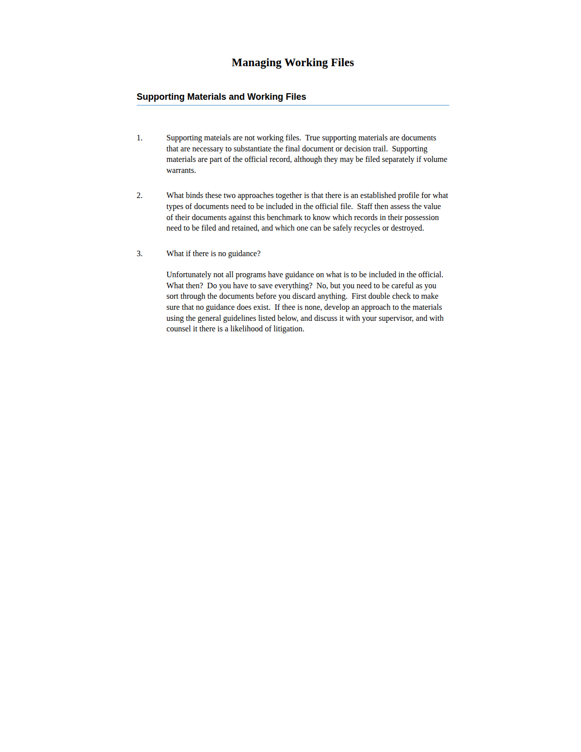Managing Working Files
Supporting Materials and Working Files
1.
Supporting mateials are not working files. True supporting materials are documents that are necessary to substantiate the final document or decision trail. Supporting materials are part of the official record, although they may be filed separately if volume warrants.
2.
What binds these two approaches together is that there is an established profile for what types of documents need to be included in the official file. Staff then assess the value of their documents against this benchmark to know which records in their possession need to be filed and retained, and which one can be safely recycles or destroyed.
3.
What if there is no guidance?
Unfortunately not all programs have guidance on what is to be included in the official. What then? Do you have to save everything? No, but you need to be careful as you sort through the documents before you discard anything. First double check to make sure that no guidance does exist. If thee is none, develop an approach to the materials using the general guidelines listed below, and discuss it with your supervisor, and with counsel it there is a likelihood of litigation.